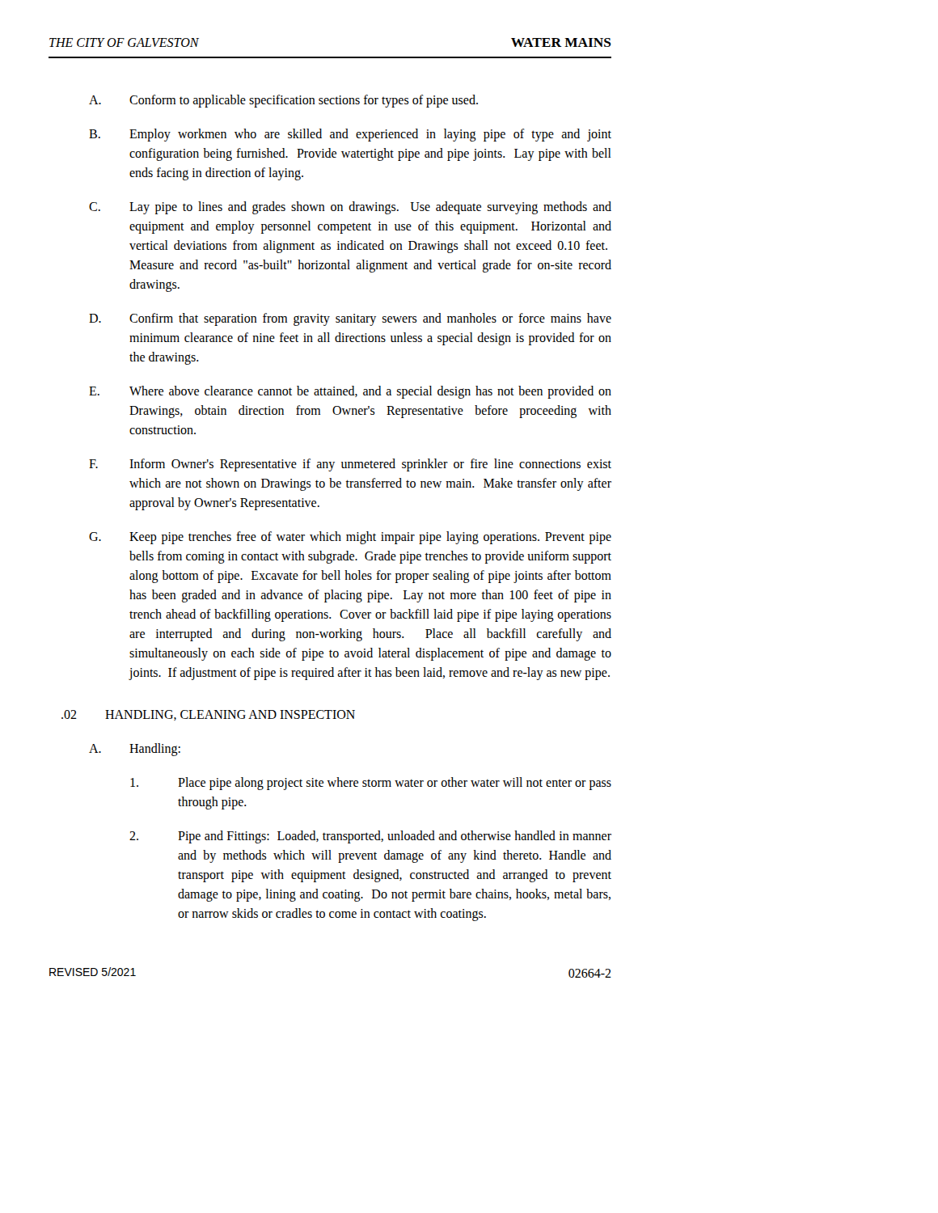THE CITY OF GALVESTON
WATER MAINS
A.
Conform to applicable specification sections for types of pipe used.
B.
Employ workmen who are skilled and experienced in laying pipe of type and joint configuration being furnished. Provide watertight pipe and pipe joints. Lay pipe with bell ends facing in direction of laying.
C.
Lay pipe to lines and grades shown on drawings. Use adequate surveying methods and equipment and employ personnel competent in use of this equipment. Horizontal and vertical deviations from alignment as indicated on Drawings shall not exceed 0.10 feet. Measure and record "as-built" horizontal alignment and vertical grade for on-site record drawings.
D.
Confirm that separation from gravity sanitary sewers and manholes or force mains have minimum clearance of nine feet in all directions unless a special design is provided for on the drawings.
E.
Where above clearance cannot be attained, and a special design has not been provided on Drawings, obtain direction from Owner's Representative before proceeding with construction.
F.
Inform Owner's Representative if any unmetered sprinkler or fire line connections exist which are not shown on Drawings to be transferred to new main. Make transfer only after approval by Owner's Representative.
G.
Keep pipe trenches free of water which might impair pipe laying operations. Prevent pipe bells from coming in contact with subgrade. Grade pipe trenches to provide uniform support along bottom of pipe. Excavate for bell holes for proper sealing of pipe joints after bottom has been graded and in advance of placing pipe. Lay not more than 100 feet of pipe in trench ahead of backfilling operations. Cover or backfill laid pipe if pipe laying operations are interrupted and during non-working hours. Place all backfill carefully and simultaneously on each side of pipe to avoid lateral displacement of pipe and damage to joints. If adjustment of pipe is required after it has been laid, remove and re-lay as new pipe.
.02
HANDLING, CLEANING AND INSPECTION
A.
Handling:
1.
Place pipe along project site where storm water or other water will not enter or pass through pipe.
2.
Pipe and Fittings: Loaded, transported, unloaded and otherwise handled in manner and by methods which will prevent damage of any kind thereto. Handle and transport pipe with equipment designed, constructed and arranged to prevent damage to pipe, lining and coating. Do not permit bare chains, hooks, metal bars, or narrow skids or cradles to come in contact with coatings.
REVISED 5/2021
02664-2